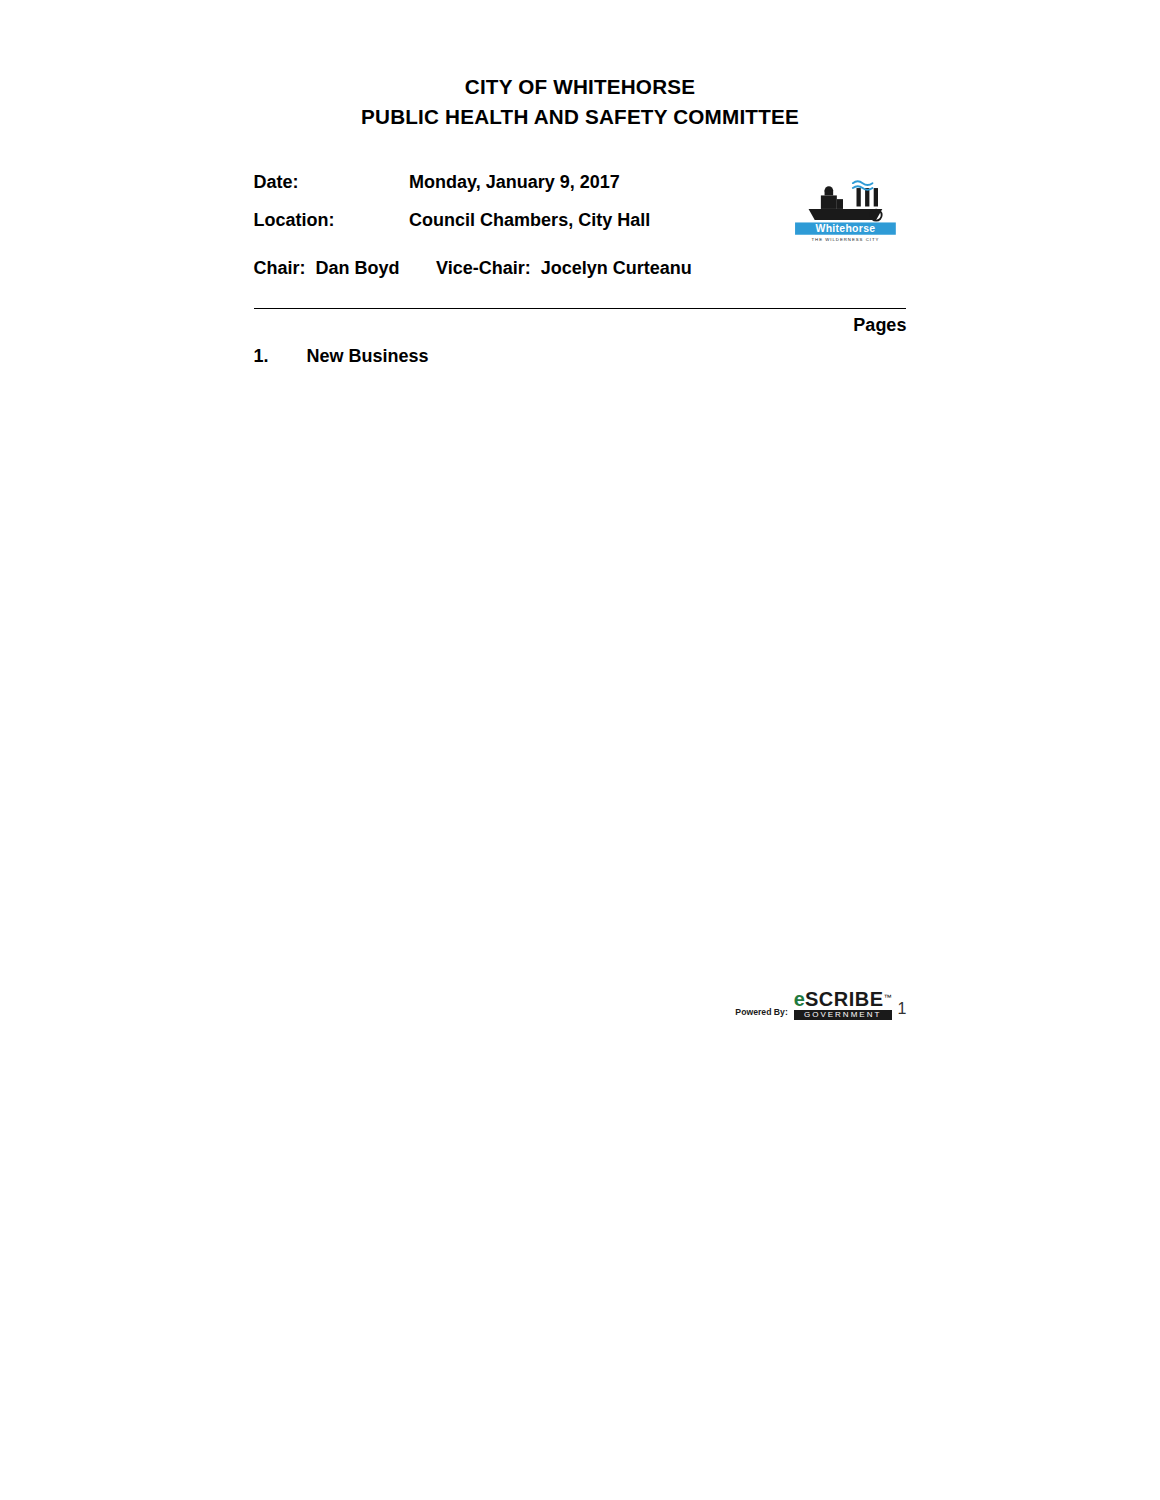CITY OF WHITEHORSE
PUBLIC HEALTH AND SAFETY COMMITTEE
Whitehorse THE WILDERNESS CITY
| Date: | Monday, January 9, 2017 |
| Location: | Council Chambers, City Hall |
Chair: Dan Boyd Vice-Chair: Jocelyn Curteanu
Pages
1. New Business
Powered By: eSCRIBE™
GOVERNMENT
1